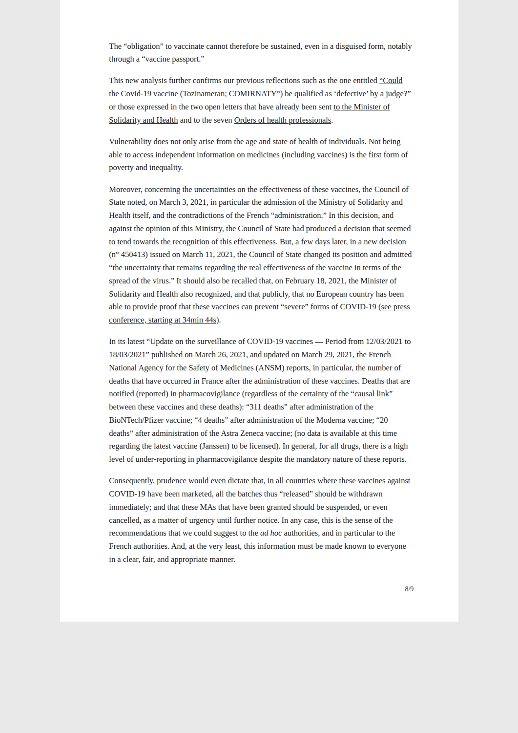The “obligation” to vaccinate cannot therefore be sustained, even in a disguised form, notably through a “vaccine passport.”
This new analysis further confirms our previous reflections such as the one entitled “Could the Covid-19 vaccine (Tozinameran; COMIRNATY°) be qualified as ‘defective’ by a judge?” or those expressed in the two open letters that have already been sent to the Minister of Solidarity and Health and to the seven Orders of health professionals.
Vulnerability does not only arise from the age and state of health of individuals. Not being able to access independent information on medicines (including vaccines) is the first form of poverty and inequality.
Moreover, concerning the uncertainties on the effectiveness of these vaccines, the Council of State noted, on March 3, 2021, in particular the admission of the Ministry of Solidarity and Health itself, and the contradictions of the French “administration.” In this decision, and against the opinion of this Ministry, the Council of State had produced a decision that seemed to tend towards the recognition of this effectiveness. But, a few days later, in a new decision (n° 450413) issued on March 11, 2021, the Council of State changed its position and admitted “the uncertainty that remains regarding the real effectiveness of the vaccine in terms of the spread of the virus.” It should also be recalled that, on February 18, 2021, the Minister of Solidarity and Health also recognized, and that publicly, that no European country has been able to provide proof that these vaccines can prevent “severe” forms of COVID-19 (see press conference, starting at 34min 44s).
In its latest “Update on the surveillance of COVID-19 vaccines — Period from 12/03/2021 to 18/03/2021” published on March 26, 2021, and updated on March 29, 2021, the French National Agency for the Safety of Medicines (ANSM) reports, in particular, the number of deaths that have occurred in France after the administration of these vaccines. Deaths that are notified (reported) in pharmacovigilance (regardless of the certainty of the “causal link” between these vaccines and these deaths): “311 deaths” after administration of the BioNTech/Pfizer vaccine; “4 deaths” after administration of the Moderna vaccine; “20 deaths” after administration of the Astra Zeneca vaccine; (no data is available at this time regarding the latest vaccine (Janssen) to be licensed). In general, for all drugs, there is a high level of under-reporting in pharmacovigilance despite the mandatory nature of these reports.
Consequently, prudence would even dictate that, in all countries where these vaccines against COVID-19 have been marketed, all the batches thus “released” should be withdrawn immediately; and that these MAs that have been granted should be suspended, or even cancelled, as a matter of urgency until further notice. In any case, this is the sense of the recommendations that we could suggest to the ad hoc authorities, and in particular to the French authorities. And, at the very least, this information must be made known to everyone in a clear, fair, and appropriate manner.
8/9